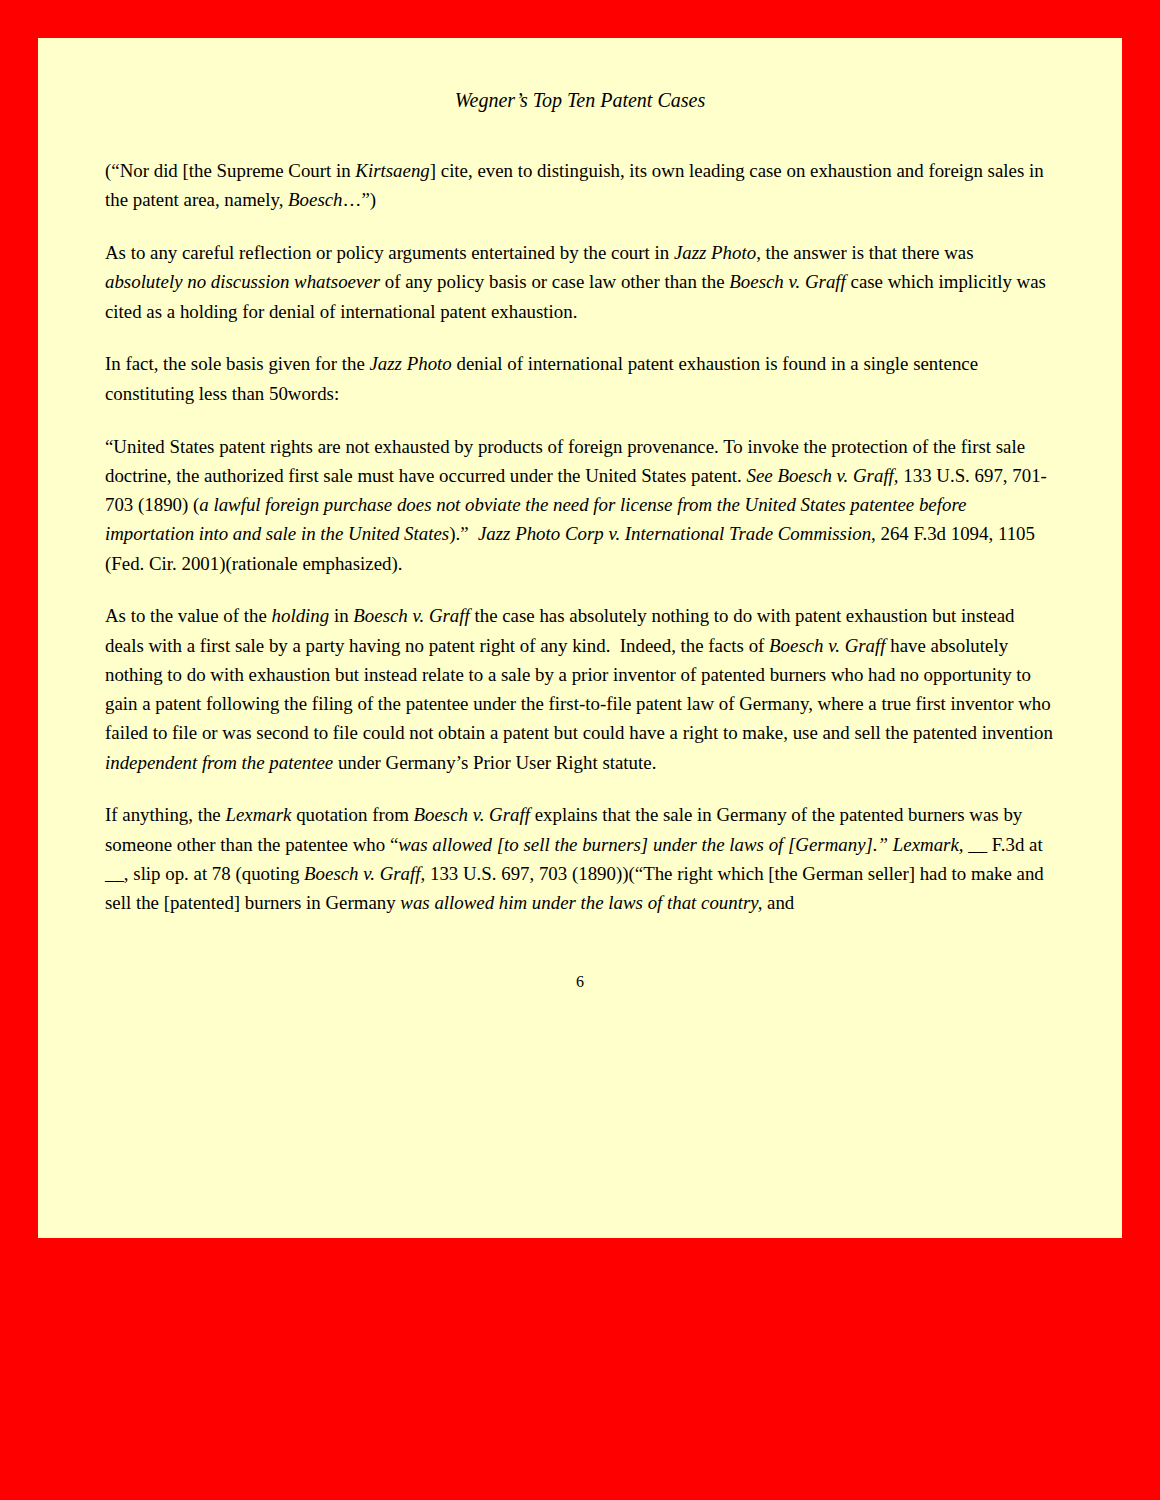Wegner’s Top Ten Patent Cases
(“Nor did [the Supreme Court in Kirtsaeng] cite, even to distinguish, its own leading case on exhaustion and foreign sales in the patent area, namely, Boesch…”)
As to any careful reflection or policy arguments entertained by the court in Jazz Photo, the answer is that there was absolutely no discussion whatsoever of any policy basis or case law other than the Boesch v. Graff case which implicitly was cited as a holding for denial of international patent exhaustion.
In fact, the sole basis given for the Jazz Photo denial of international patent exhaustion is found in a single sentence constituting less than 50words:
“United States patent rights are not exhausted by products of foreign provenance. To invoke the protection of the first sale doctrine, the authorized first sale must have occurred under the United States patent. See Boesch v. Graff, 133 U.S. 697, 701-703 (1890) (a lawful foreign purchase does not obviate the need for license from the United States patentee before importation into and sale in the United States).” Jazz Photo Corp v. International Trade Commission, 264 F.3d 1094, 1105 (Fed. Cir. 2001)(rationale emphasized).
As to the value of the holding in Boesch v. Graff the case has absolutely nothing to do with patent exhaustion but instead deals with a first sale by a party having no patent right of any kind. Indeed, the facts of Boesch v. Graff have absolutely nothing to do with exhaustion but instead relate to a sale by a prior inventor of patented burners who had no opportunity to gain a patent following the filing of the patentee under the first-to-file patent law of Germany, where a true first inventor who failed to file or was second to file could not obtain a patent but could have a right to make, use and sell the patented invention independent from the patentee under Germany’s Prior User Right statute.
If anything, the Lexmark quotation from Boesch v. Graff explains that the sale in Germany of the patented burners was by someone other than the patentee who “was allowed [to sell the burners] under the laws of [Germany].” Lexmark, __ F.3d at __, slip op. at 78 (quoting Boesch v. Graff, 133 U.S. 697, 703 (1890))(“The right which [the German seller] had to make and sell the [patented] burners in Germany was allowed him under the laws of that country, and
6